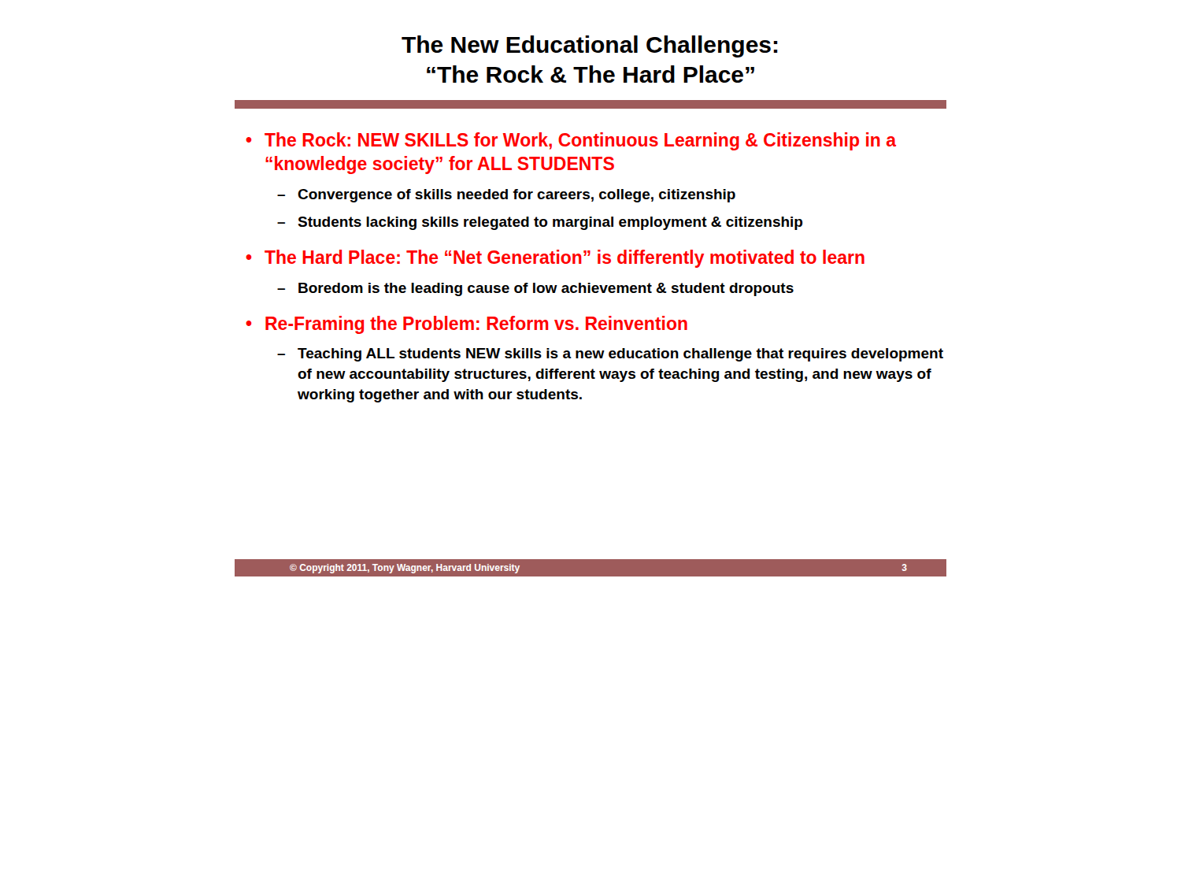The New Educational Challenges:
“The Rock & The Hard Place”
The Rock: NEW SKILLS for Work, Continuous Learning & Citizenship in a “knowledge society” for ALL STUDENTS
Convergence of skills needed for careers, college, citizenship
Students lacking skills relegated to marginal employment & citizenship
The Hard Place: The “Net Generation” is differently motivated to learn
Boredom is the leading cause of low achievement & student dropouts
Re-Framing the Problem: Reform vs. Reinvention
Teaching ALL students NEW skills is a new education challenge that requires development of new accountability structures, different ways of teaching and testing, and new ways of working together and with our students.
© Copyright 2011, Tony Wagner, Harvard University 3